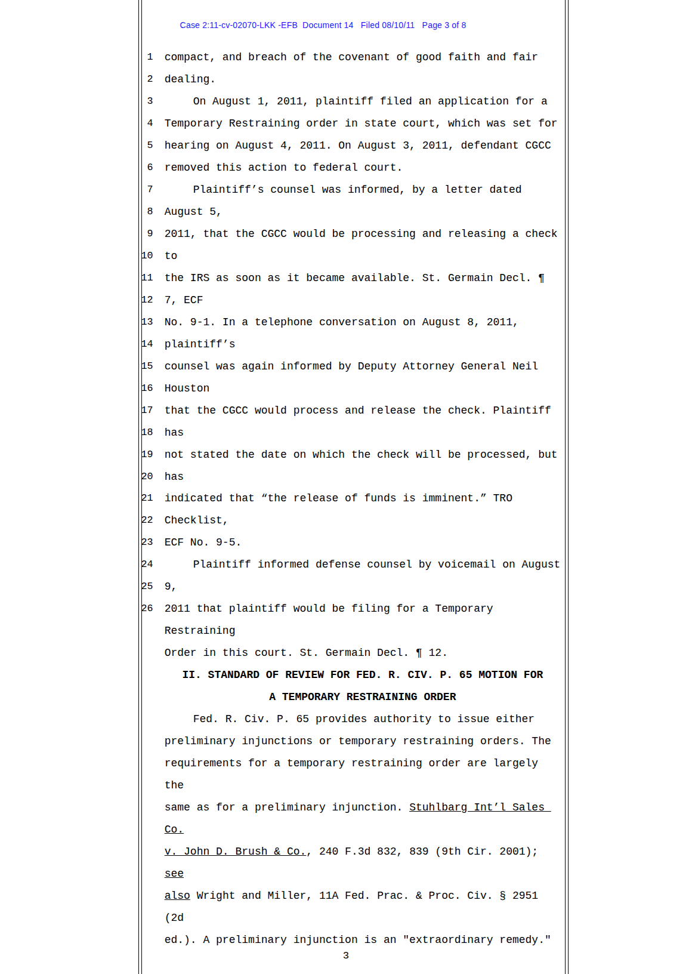Case 2:11-cv-02070-LKK -EFB Document 14 Filed 08/10/11 Page 3 of 8
1
2
3
4
5
6
7
8
9
10
11
12
13
14
15
16
17
18
19
20
21
22
23
24
25
26
compact, and breach of the covenant of good faith and fair dealing.
On August 1, 2011, plaintiff filed an application for a
Temporary Restraining order in state court, which was set for
hearing on August 4, 2011. On August 3, 2011, defendant CGCC
removed this action to federal court.
Plaintiff’s counsel was informed, by a letter dated August 5,
2011, that the CGCC would be processing and releasing a check to
the IRS as soon as it became available. St. Germain Decl. ¶ 7, ECF
No. 9-1. In a telephone conversation on August 8, 2011, plaintiff’s
counsel was again informed by Deputy Attorney General Neil Houston
that the CGCC would process and release the check. Plaintiff has
not stated the date on which the check will be processed, but has
indicated that “the release of funds is imminent.” TRO Checklist,
ECF No. 9-5.
Plaintiff informed defense counsel by voicemail on August 9,
2011 that plaintiff would be filing for a Temporary Restraining
Order in this court. St. Germain Decl. ¶ 12.
II. STANDARD OF REVIEW FOR FED. R. CIV. P. 65 MOTION FOR
A TEMPORARY RESTRAINING ORDER
Fed. R. Civ. P. 65 provides authority to issue either
preliminary injunctions or temporary restraining orders. The
requirements for a temporary restraining order are largely the
same as for a preliminary injunction. Stuhlbarg Int’l Sales Co.
v. John D. Brush & Co., 240 F.3d 832, 839 (9th Cir. 2001); see
also Wright and Miller, 11A Fed. Prac. & Proc. Civ. § 2951 (2d
ed.). A preliminary injunction is an "extraordinary remedy."
3